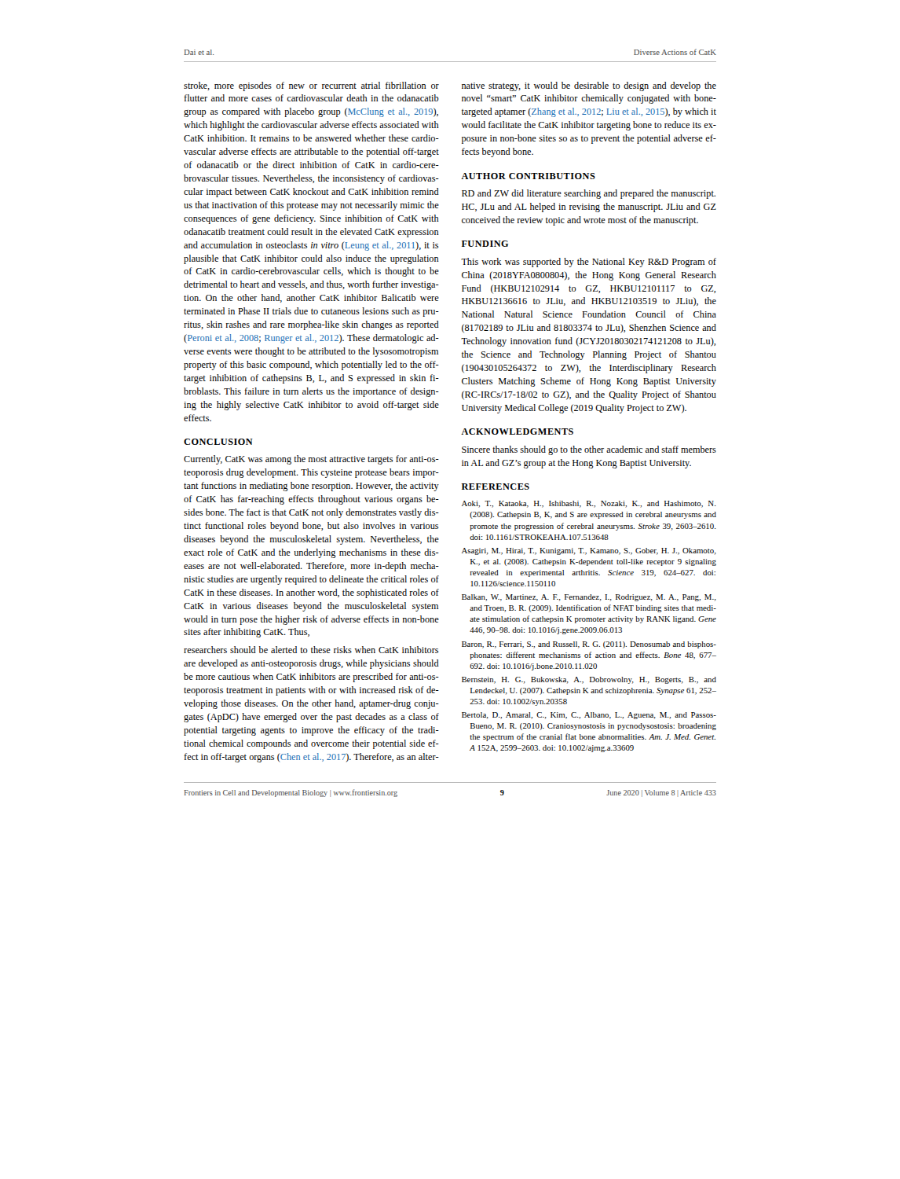Dai et al.
Diverse Actions of CatK
stroke, more episodes of new or recurrent atrial fibrillation or flutter and more cases of cardiovascular death in the odanacatib group as compared with placebo group (McClung et al., 2019), which highlight the cardiovascular adverse effects associated with CatK inhibition. It remains to be answered whether these cardiovascular adverse effects are attributable to the potential off-target of odanacatib or the direct inhibition of CatK in cardio-cerebrovascular tissues. Nevertheless, the inconsistency of cardiovascular impact between CatK knockout and CatK inhibition remind us that inactivation of this protease may not necessarily mimic the consequences of gene deficiency. Since inhibition of CatK with odanacatib treatment could result in the elevated CatK expression and accumulation in osteoclasts in vitro (Leung et al., 2011), it is plausible that CatK inhibitor could also induce the upregulation of CatK in cardio-cerebrovascular cells, which is thought to be detrimental to heart and vessels, and thus, worth further investigation. On the other hand, another CatK inhibitor Balicatib were terminated in Phase II trials due to cutaneous lesions such as pruritus, skin rashes and rare morphea-like skin changes as reported (Peroni et al., 2008; Runger et al., 2012). These dermatologic adverse events were thought to be attributed to the lysosomotropism property of this basic compound, which potentially led to the off-target inhibition of cathepsins B, L, and S expressed in skin fibroblasts. This failure in turn alerts us the importance of designing the highly selective CatK inhibitor to avoid off-target side effects.
Conclusion
Currently, CatK was among the most attractive targets for anti-osteoporosis drug development. This cysteine protease bears important functions in mediating bone resorption. However, the activity of CatK has far-reaching effects throughout various organs besides bone. The fact is that CatK not only demonstrates vastly distinct functional roles beyond bone, but also involves in various diseases beyond the musculoskeletal system. Nevertheless, the exact role of CatK and the underlying mechanisms in these diseases are not well-elaborated. Therefore, more in-depth mechanistic studies are urgently required to delineate the critical roles of CatK in these diseases. In another word, the sophisticated roles of CatK in various diseases beyond the musculoskeletal system would in turn pose the higher risk of adverse effects in non-bone sites after inhibiting CatK. Thus,
researchers should be alerted to these risks when CatK inhibitors are developed as anti-osteoporosis drugs, while physicians should be more cautious when CatK inhibitors are prescribed for anti-osteoporosis treatment in patients with or with increased risk of developing those diseases. On the other hand, aptamer-drug conjugates (ApDC) have emerged over the past decades as a class of potential targeting agents to improve the efficacy of the traditional chemical compounds and overcome their potential side effect in off-target organs (Chen et al., 2017). Therefore, as an alternative strategy, it would be desirable to design and develop the novel “smart” CatK inhibitor chemically conjugated with bone-targeted aptamer (Zhang et al., 2012; Liu et al., 2015), by which it would facilitate the CatK inhibitor targeting bone to reduce its exposure in non-bone sites so as to prevent the potential adverse effects beyond bone.
Author Contributions
RD and ZW did literature searching and prepared the manuscript. HC, JLu and AL helped in revising the manuscript. JLiu and GZ conceived the review topic and wrote most of the manuscript.
Funding
This work was supported by the National Key R&D Program of China (2018YFA0800804), the Hong Kong General Research Fund (HKBU12102914 to GZ, HKBU12101117 to GZ, HKBU12136616 to JLiu, and HKBU12103519 to JLiu), the National Natural Science Foundation Council of China (81702189 to JLiu and 81803374 to JLu), Shenzhen Science and Technology innovation fund (JCYJ20180302174121208 to JLu), the Science and Technology Planning Project of Shantou (190430105264372 to ZW), the Interdisciplinary Research Clusters Matching Scheme of Hong Kong Baptist University (RC-IRCs/17-18/02 to GZ), and the Quality Project of Shantou University Medical College (2019 Quality Project to ZW).
Acknowledgments
Sincere thanks should go to the other academic and staff members in AL and GZ’s group at the Hong Kong Baptist University.
References
Aoki, T., Kataoka, H., Ishibashi, R., Nozaki, K., and Hashimoto, N. (2008). Cathepsin B, K, and S are expressed in cerebral aneurysms and promote the progression of cerebral aneurysms. Stroke 39, 2603–2610. doi: 10.1161/STROKEAHA.107.513648
Asagiri, M., Hirai, T., Kunigami, T., Kamano, S., Gober, H. J., Okamoto, K., et al. (2008). Cathepsin K-dependent toll-like receptor 9 signaling revealed in experimental arthritis. Science 319, 624–627. doi: 10.1126/science.1150110
Balkan, W., Martinez, A. F., Fernandez, I., Rodriguez, M. A., Pang, M., and Troen, B. R. (2009). Identification of NFAT binding sites that mediate stimulation of cathepsin K promoter activity by RANK ligand. Gene 446, 90–98. doi: 10.1016/j.gene.2009.06.013
Baron, R., Ferrari, S., and Russell, R. G. (2011). Denosumab and bisphosphonates: different mechanisms of action and effects. Bone 48, 677–692. doi: 10.1016/j.bone.2010.11.020
Bernstein, H. G., Bukowska, A., Dobrowolny, H., Bogerts, B., and Lendeckel, U. (2007). Cathepsin K and schizophrenia. Synapse 61, 252–253. doi: 10.1002/syn.20358
Bertola, D., Amaral, C., Kim, C., Albano, L., Aguena, M., and Passos-Bueno, M. R. (2010). Craniosynostosis in pycnodysostosis: broadening the spectrum of the cranial flat bone abnormalities. Am. J. Med. Genet. A 152A, 2599–2603. doi: 10.1002/ajmg.a.33609
Frontiers in Cell and Developmental Biology | www.frontiersin.org
9
June 2020 | Volume 8 | Article 433